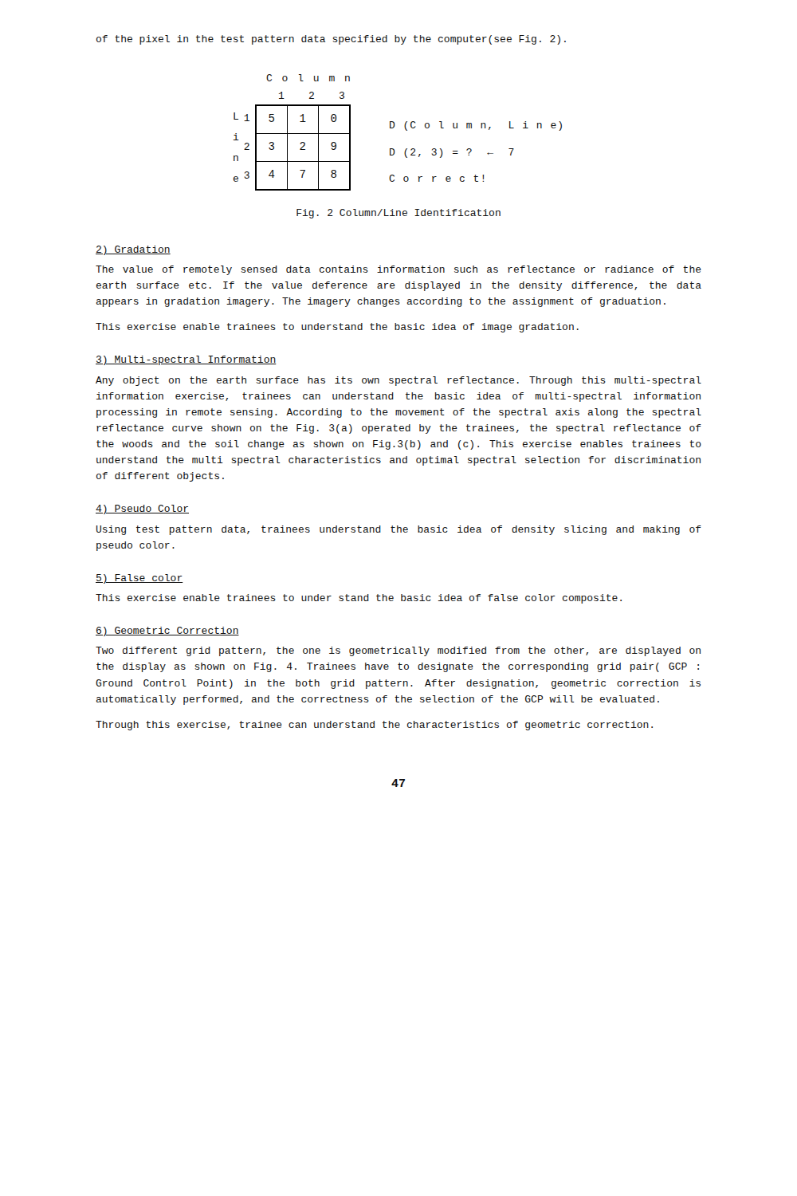of the pixel in the test pattern data specified by the computer(see Fig. 2).
C o l u m n
123
L i n e
1 2 3
| 5 | 1 | 0 |
| 3 | 2 | 9 |
| 4 | 7 | 8 |
D (C o l u m n, L i n e)
D (2, 3) = ? ← 7
C o r r e c t!
Fig. 2 Column/Line Identification
2) Gradation
The value of remotely sensed data contains information such as reflectance or radiance of the earth surface etc. If the value deference are displayed in the density difference, the data appears in gradation imagery. The imagery changes according to the assignment of graduation.
This exercise enable trainees to understand the basic idea of image gradation.
3) Multi-spectral Information
Any object on the earth surface has its own spectral reflectance. Through this multi-spectral information exercise, trainees can understand the basic idea of multi-spectral information processing in remote sensing. According to the movement of the spectral axis along the spectral reflectance curve shown on the Fig. 3(a) operated by the trainees, the spectral reflectance of the woods and the soil change as shown on Fig.3(b) and (c). This exercise enables trainees to understand the multi spectral characteristics and optimal spectral selection for discrimination of different objects.
4) Pseudo Color
Using test pattern data, trainees understand the basic idea of density slicing and making of pseudo color.
5) False color
This exercise enable trainees to under stand the basic idea of false color composite.
6) Geometric Correction
Two different grid pattern, the one is geometrically modified from the other, are displayed on the display as shown on Fig. 4. Trainees have to designate the corresponding grid pair( GCP : Ground Control Point) in the both grid pattern. After designation, geometric correction is automatically performed, and the correctness of the selection of the GCP will be evaluated.
Through this exercise, trainee can understand the characteristics of geometric correction.
47